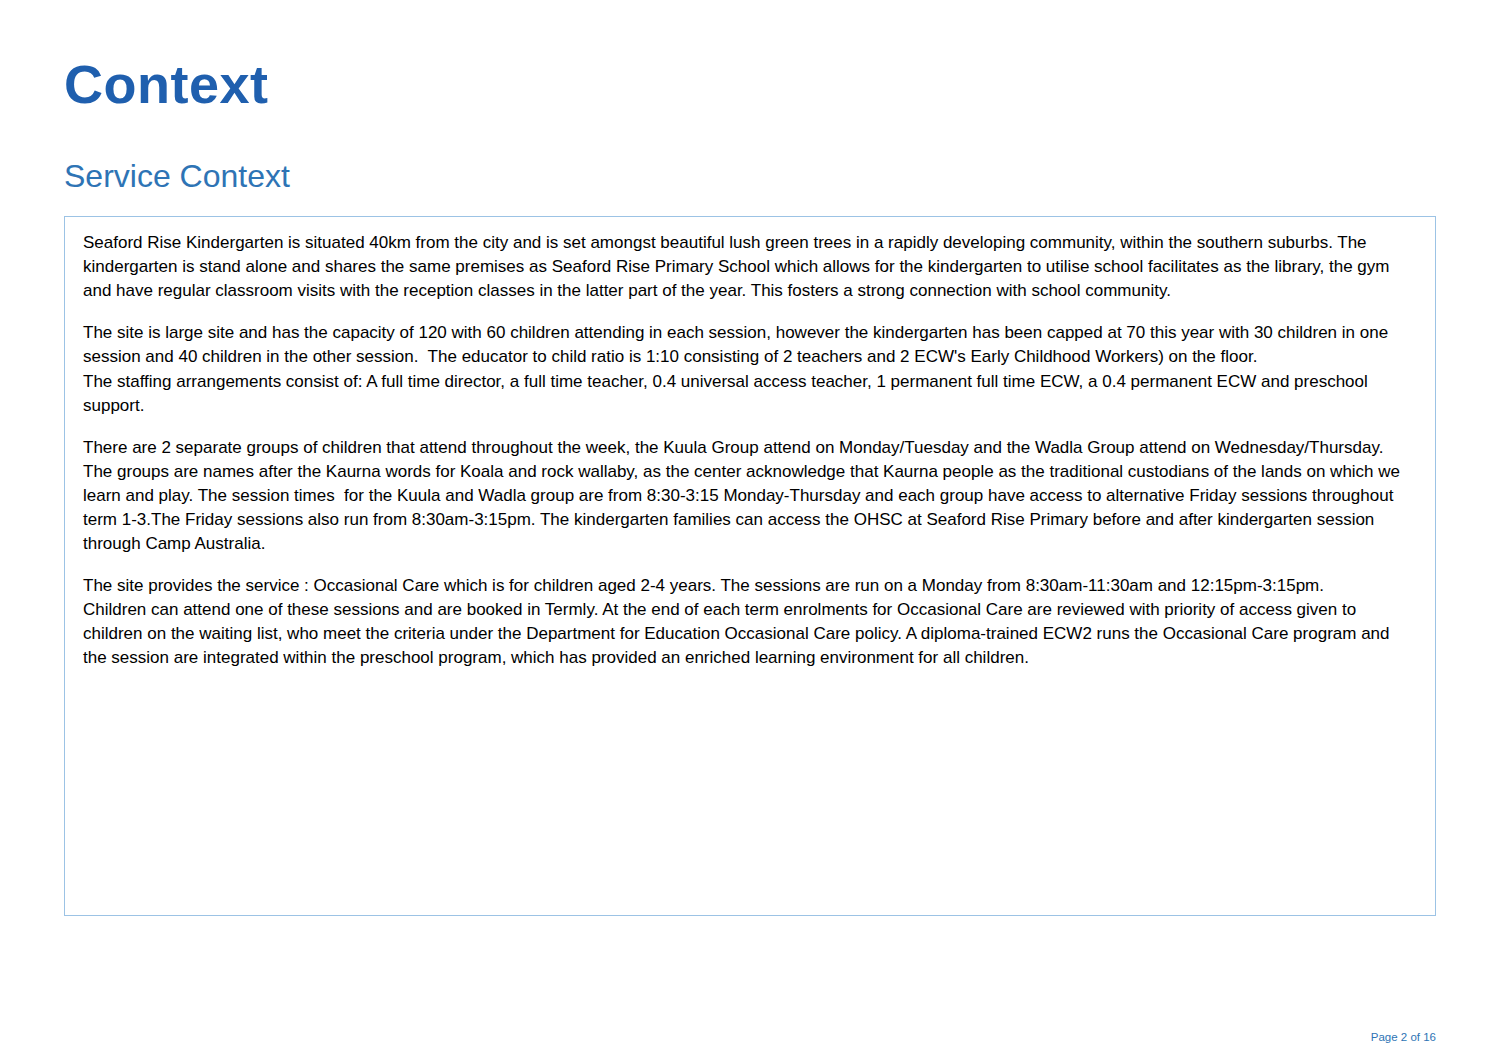Context
Service Context
Seaford Rise Kindergarten is situated 40km from the city and is set amongst beautiful lush green trees in a rapidly developing community, within the southern suburbs. The kindergarten is stand alone and shares the same premises as Seaford Rise Primary School which allows for the kindergarten to utilise school facilitates as the library, the gym and have regular classroom visits with the reception classes in the latter part of the year. This fosters a strong connection with school community.
The site is large site and has the capacity of 120 with 60 children attending in each session, however the kindergarten has been capped at 70 this year with 30 children in one session and 40 children in the other session. The educator to child ratio is 1:10 consisting of 2 teachers and 2 ECW's Early Childhood Workers) on the floor.
The staffing arrangements consist of: A full time director, a full time teacher, 0.4 universal access teacher, 1 permanent full time ECW, a 0.4 permanent ECW and preschool support.
There are 2 separate groups of children that attend throughout the week, the Kuula Group attend on Monday/Tuesday and the Wadla Group attend on Wednesday/Thursday. The groups are names after the Kaurna words for Koala and rock wallaby, as the center acknowledge that Kaurna people as the traditional custodians of the lands on which we learn and play. The session times for the Kuula and Wadla group are from 8:30-3:15 Monday-Thursday and each group have access to alternative Friday sessions throughout term 1-3.The Friday sessions also run from 8:30am-3:15pm. The kindergarten families can access the OHSC at Seaford Rise Primary before and after kindergarten session through Camp Australia.
The site provides the service : Occasional Care which is for children aged 2-4 years. The sessions are run on a Monday from 8:30am-11:30am and 12:15pm-3:15pm.
Children can attend one of these sessions and are booked in Termly. At the end of each term enrolments for Occasional Care are reviewed with priority of access given to children on the waiting list, who meet the criteria under the Department for Education Occasional Care policy. A diploma-trained ECW2 runs the Occasional Care program and the session are integrated within the preschool program, which has provided an enriched learning environment for all children.
Page 2 of 16